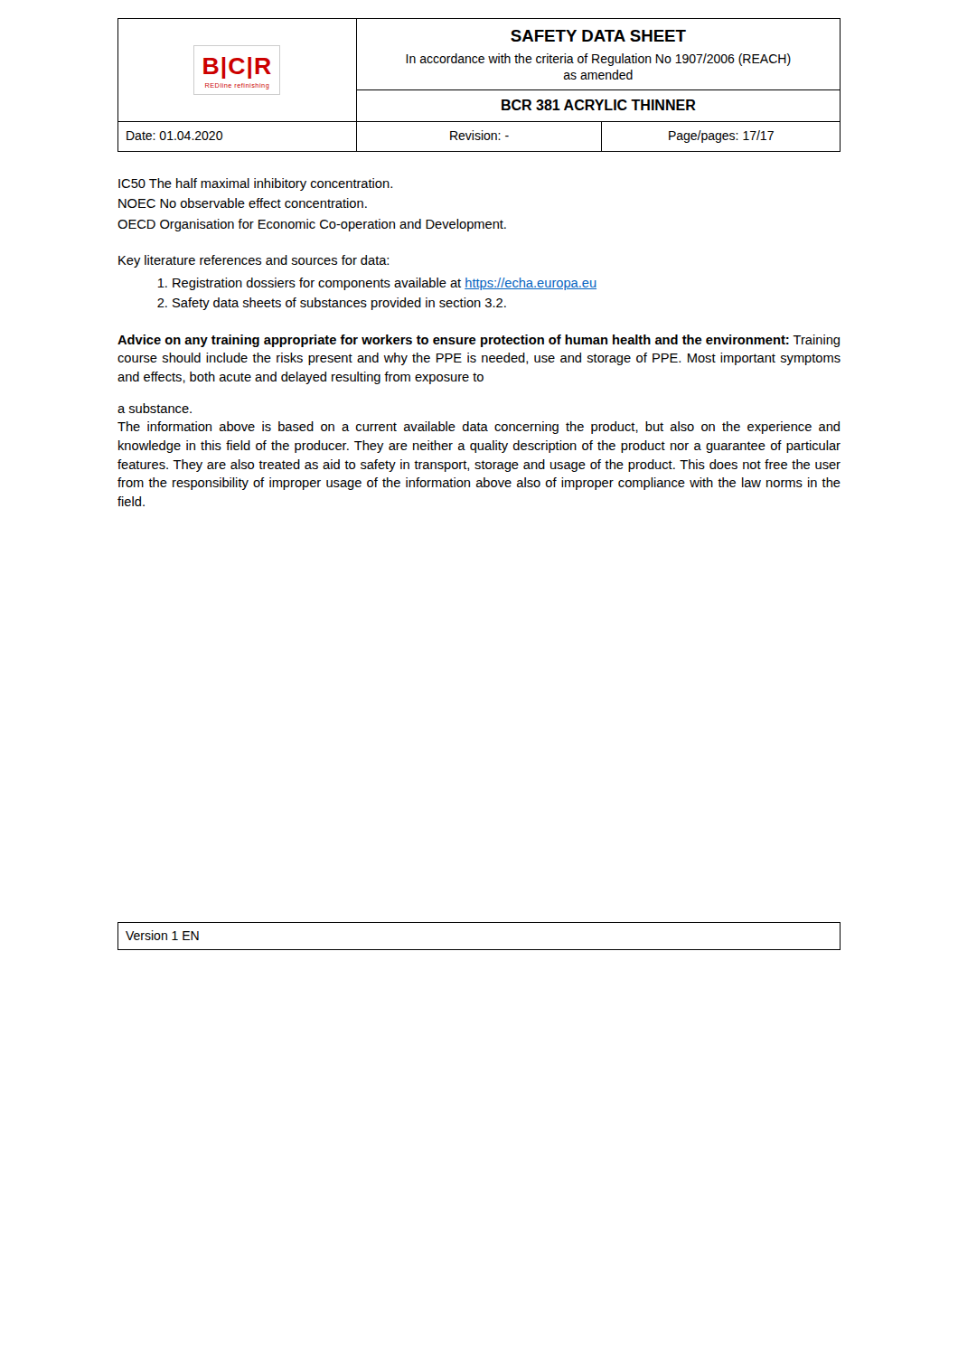| B/C/R REDline refinishing | SAFETY DATA SHEET In accordance with the criteria of Regulation No 1907/2006 (REACH) as amended |
| BCR 381 ACRYLIC THINNER |
| Date: 01.04.2020 | Revision: - | Page/pages: 17/17 |
IC50 The half maximal inhibitory concentration.
NOEC No observable effect concentration.
OECD Organisation for Economic Co-operation and Development.
Key literature references and sources for data:
Registration dossiers for components available at https://echa.europa.eu
Safety data sheets of substances provided in section 3.2.
Advice on any training appropriate for workers to ensure protection of human health and the environment: Training course should include the risks present and why the PPE is needed, use and storage of PPE. Most important symptoms and effects, both acute and delayed resulting from exposure to
a substance.
The information above is based on a current available data concerning the product, but also on the experience and knowledge in this field of the producer. They are neither a quality description of the product nor a guarantee of particular features. They are also treated as aid to safety in transport, storage and usage of the product. This does not free the user from the responsibility of improper usage of the information above also of improper compliance with the law norms in the field.
| Version 1 EN |